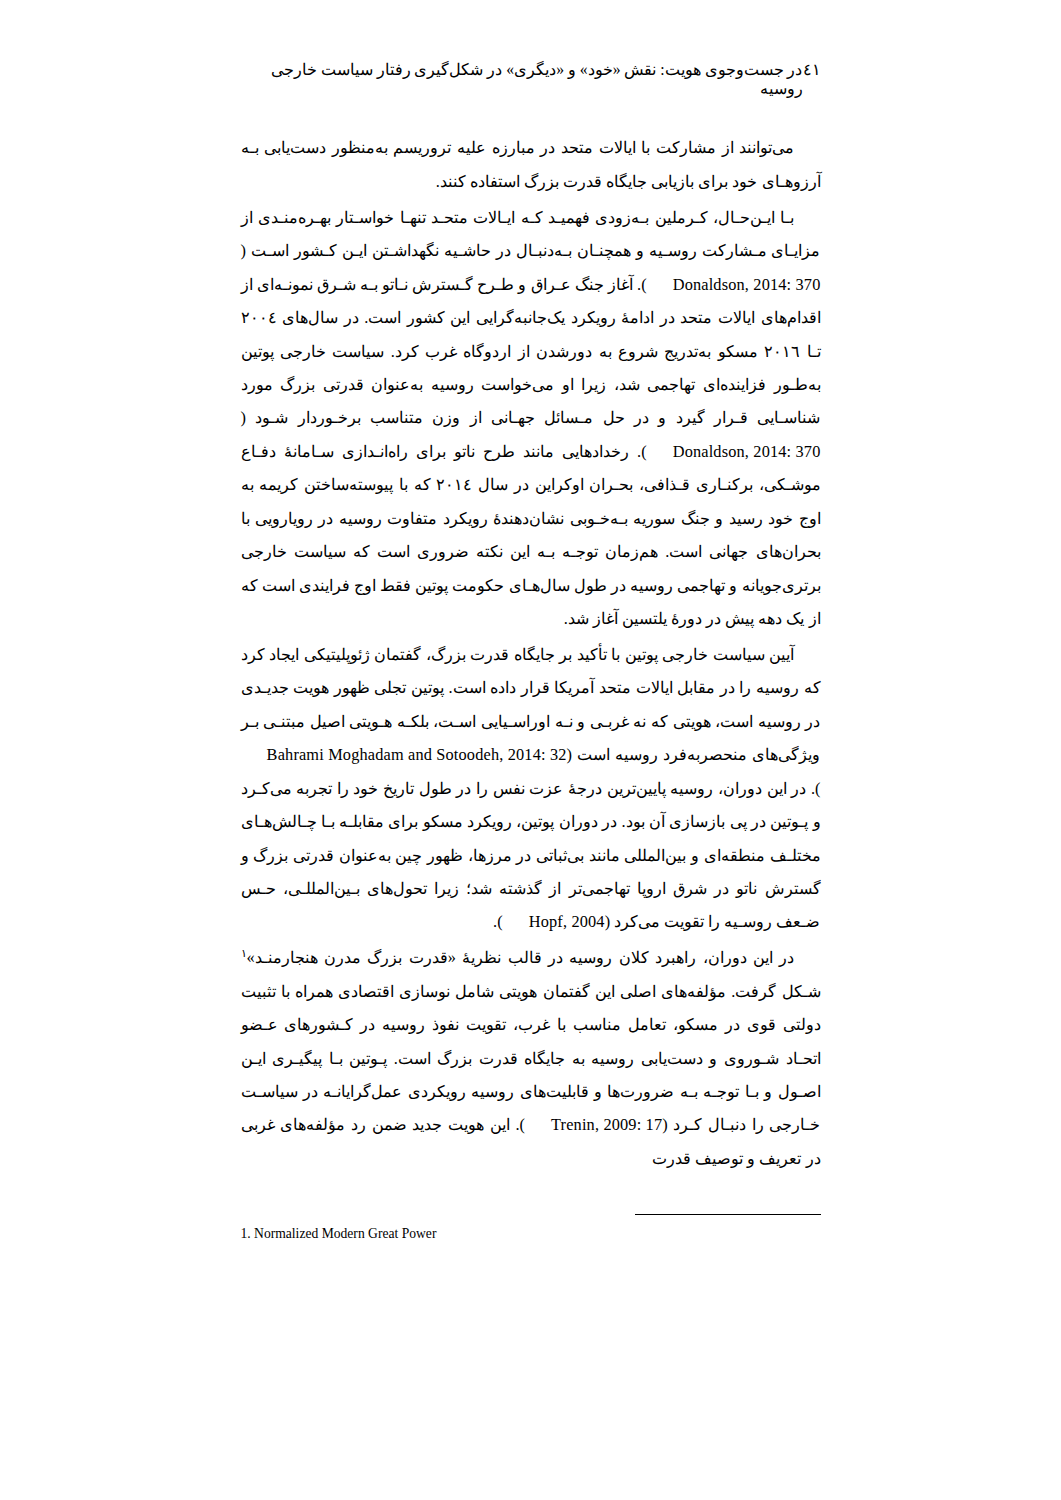٤١ در جست‌وجوی هویت: نقش «خود» و «دیگری» در شکل‌گیری رفتار سیاست خارجی روسیه
می‌توانند از مشارکت با ایالات متحد در مبارزه علیه تروریسم به‌منظور دست‌یابی بـه آرزوهـای خود برای بازیابی جایگاه قدرت بزرگ استفاده کنند.
بـا ایـن‌حـال، کـرملین بـه‌زودی فهمیـد کـه ایـالات متحـد تنهـا خواسـتار بهـره‌منـدی از مزایـای مـشارکت روسـیه و همچنـان بـه‌دنبـال در حاشـیه نگهداشـتن ایـن کـشور اسـت (Donaldson, 2014: 370). آغاز جنگ عـراق و طـرح گـسترش نـاتو بـه شـرق نمونـه‌ای از اقدام‌های ایالات متحد در ادامهٔ رویکرد یک‌جانبه‌گرایی این کشور است. در سال‌های ٢٠٠٤ تـا ٢٠١٦ مسکو به‌تدریج شروع به دورشدن از اردوگاه غرب کرد. سیاست خارجی پوتین به‌طـور فزاینده‌ای تهاجمی شد، زیرا او می‌خواست روسیه به‌عنوان قدرتی بزرگ مورد شناسـایی قـرار گیرد و در حل مـسائل جهـانی از وزن متناسب برخـوردار شـود (Donaldson, 2014: 370). رخدادهایی مانند طرح ناتو برای راه‌انـدازی سـامانهٔ دفـاع موشـکی، برکنـاری قـذافی، بحـران اوکراین در سال ٢٠١٤ که با پیوسته‌ساختن کریمه به اوج خود رسید و جنگ سوریه بـه‌خـوبی نشان‌دهندهٔ رویکرد متفاوت روسیه در رویارویی با بحران‌های جهانی است. هم‌زمان توجـه بـه این نکته ضروری است که سیاست خارجی برتری‌جویانه و تهاجمی روسیه در طول سال‌هـای حکومت پوتین فقط اوج فرایندی است که از یک دهه پیش در دورهٔ یلتسین آغاز شد.
آیین سیاست خارجی پوتین با تأکید بر جایگاه قدرت بزرگ، گفتمان ژئوپلیتیکی ایجاد کرد که روسیه را در مقابل ایالات متحد آمریکا قرار داده است. پوتین تجلی ظهور هویت جدیـدی در روسیه است، هویتی که نه غربـی و نـه اوراسـیایی اسـت، بلکـه هـویتی اصیل مبتنـی بـر ویژگی‌های منحصربه‌فرد روسیه است (Bahrami Moghadam and Sotoodeh, 2014: 32). در این دوران، روسیه پایین‌ترین درجهٔ عزت نفس را در طول تاریخ خود را تجربه می‌کـرد و پـوتین در پی بازسازی آن بود. در دوران پوتین، رویکرد مسکو برای مقابلـه بـا چـالش‌هـای مختلـف منطقه‌ای و بین‌المللی مانند بی‌ثباتی در مرزها، ظهور چین به‌عنوان قدرتی بزرگ و گسترش ناتو در شرق اروپا تهاجمی‌تر از گذشته شد؛ زیرا تحول‌های بـین‌المللـی، حـس ضـعف روسـیه را تقویت می‌کرد (Hopf, 2004).
در این دوران، راهبرد کلان روسیه در قالب نظریهٔ «قدرت بزرگ مدرن هنجارمنـد»١ شـکل گرفت. مؤلفه‌های اصلی این گفتمان هویتی شامل نوسازی اقتصادی همراه با تثبیت دولتی قوی در مسکو، تعامل مناسب با غرب، تقویت نفوذ روسیه در کـشورهای عـضو اتحـاد شـوروی و دست‌یابی روسیه به جایگاه قدرت بزرگ است. پـوتین بـا پیگیـری ایـن اصـول و بـا توجـه بـه ضرورت‌ها و قابلیت‌های روسیه رویکردی عمل‌گرایانـه در سیاسـت خـارجی را دنبـال کـرد (Trenin, 2009: 17). این هویت جدید ضمن رد مؤلفه‌های غربی در تعریف و توصیف قدرت
1. Normalized Modern Great Power